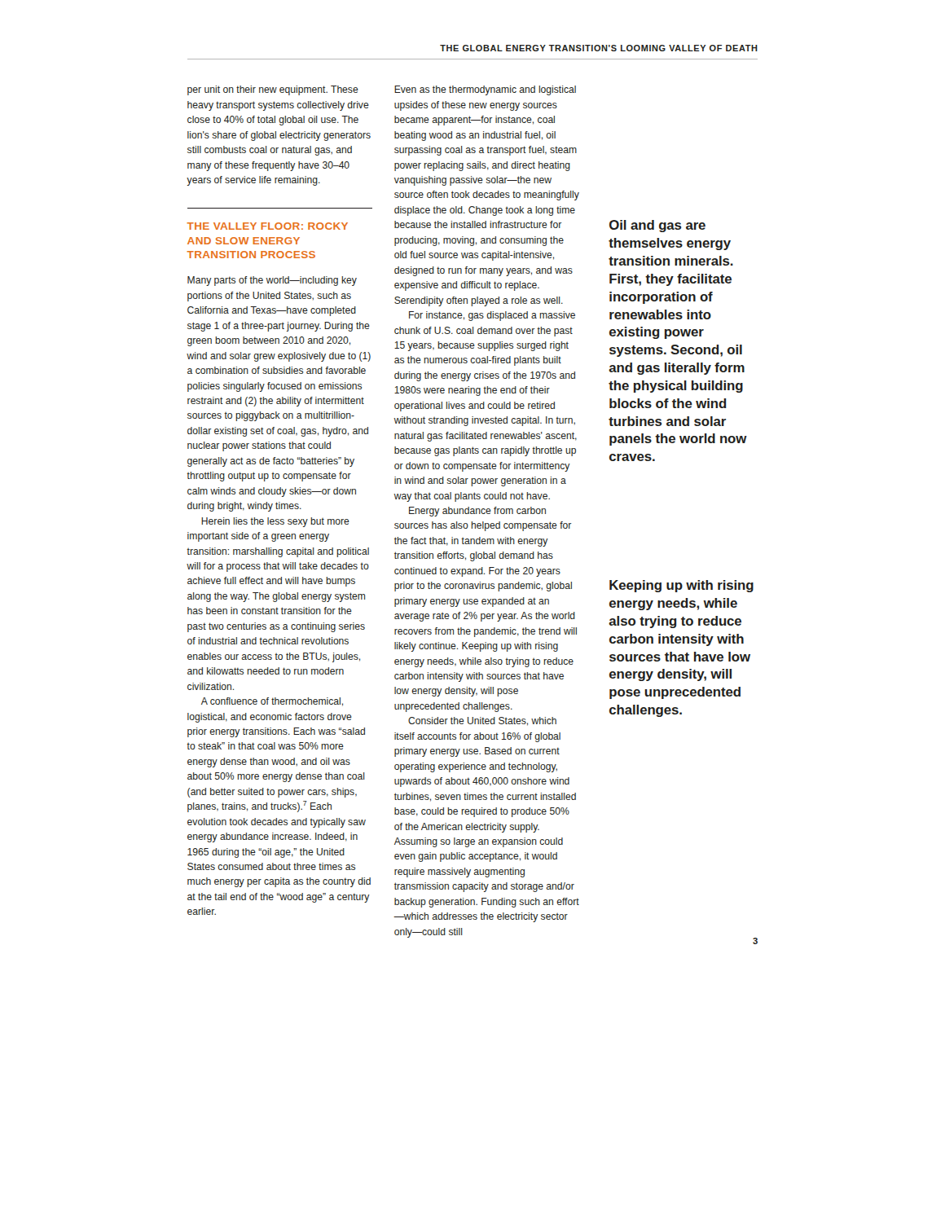The Global Energy Transition's Looming Valley of Death
per unit on their new equipment. These heavy transport systems collectively drive close to 40% of total global oil use. The lion's share of global electricity generators still combusts coal or natural gas, and many of these frequently have 30–40 years of service life remaining.
The Valley Floor: Rocky and Slow Energy Transition Process
Many parts of the world—including key portions of the United States, such as California and Texas—have completed stage 1 of a three-part journey. During the green boom between 2010 and 2020, wind and solar grew explosively due to (1) a combination of subsidies and favorable policies singularly focused on emissions restraint and (2) the ability of intermittent sources to piggyback on a multitrillion-dollar existing set of coal, gas, hydro, and nuclear power stations that could generally act as de facto “batteries” by throttling output up to compensate for calm winds and cloudy skies—or down during bright, windy times.
Herein lies the less sexy but more important side of a green energy transition: marshalling capital and political will for a process that will take decades to achieve full effect and will have bumps along the way. The global energy system has been in constant transition for the past two centuries as a continuing series of industrial and technical revolutions enables our access to the BTUs, joules, and kilowatts needed to run modern civilization.
A confluence of thermochemical, logistical, and economic factors drove prior energy transitions. Each was “salad to steak” in that coal was 50% more energy dense than wood, and oil was about 50% more energy dense than coal (and better suited to power cars, ships, planes, trains, and trucks).7 Each evolution took decades and typically saw energy abundance increase. Indeed, in 1965 during the “oil age,” the United States consumed about three times as much energy per capita as the country did at the tail end of the “wood age” a century earlier.
Even as the thermodynamic and logistical upsides of these new energy sources became apparent—for instance, coal beating wood as an industrial fuel, oil surpassing coal as a transport fuel, steam power replacing sails, and direct heating vanquishing passive solar—the new source often took decades to meaningfully displace the old. Change took a long time because the installed infrastructure for producing, moving, and consuming the old fuel source was capital-intensive, designed to run for many years, and was expensive and difficult to replace. Serendipity often played a role as well.
For instance, gas displaced a massive chunk of U.S. coal demand over the past 15 years, because supplies surged right as the numerous coal-fired plants built during the energy crises of the 1970s and 1980s were nearing the end of their operational lives and could be retired without stranding invested capital. In turn, natural gas facilitated renewables' ascent, because gas plants can rapidly throttle up or down to compensate for intermittency in wind and solar power generation in a way that coal plants could not have.
Energy abundance from carbon sources has also helped compensate for the fact that, in tandem with energy transition efforts, global demand has continued to expand. For the 20 years prior to the coronavirus pandemic, global primary energy use expanded at an average rate of 2% per year. As the world recovers from the pandemic, the trend will likely continue. Keeping up with rising energy needs, while also trying to reduce carbon intensity with sources that have low energy density, will pose unprecedented challenges.
Consider the United States, which itself accounts for about 16% of global primary energy use. Based on current operating experience and technology, upwards of about 460,000 onshore wind turbines, seven times the current installed base, could be required to produce 50% of the American electricity supply. Assuming so large an expansion could even gain public acceptance, it would require massively augmenting transmission capacity and storage and/or backup generation. Funding such an effort—which addresses the electricity sector only—could still
Oil and gas are themselves energy transition minerals. First, they facilitate incorporation of renewables into existing power systems. Second, oil and gas literally form the physical building blocks of the wind turbines and solar panels the world now craves.
Keeping up with rising energy needs, while also trying to reduce carbon intensity with sources that have low energy density, will pose unprecedented challenges.
3